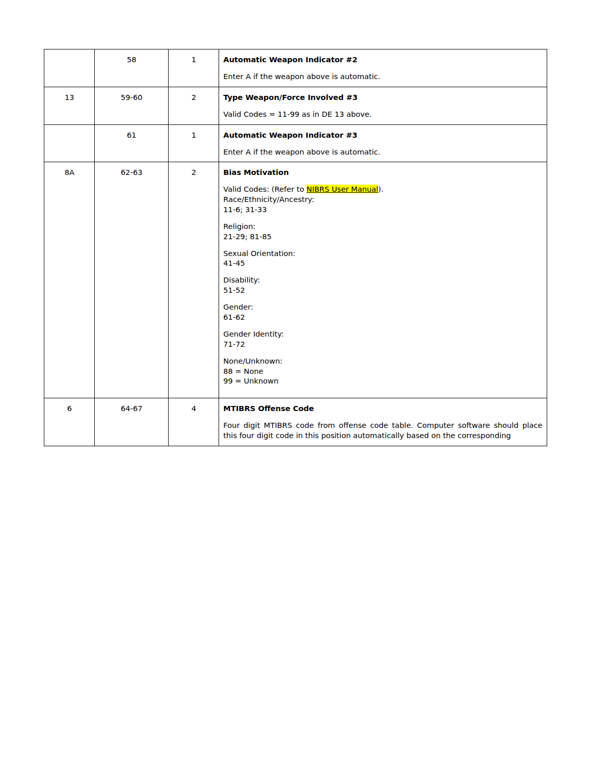| | 58 | 1 | Automatic Weapon Indicator #2 Enter A if the weapon above is automatic. |
| 13 | 59-60 | 2 | Type Weapon/Force Involved #3 Valid Codes = 11-99 as in DE 13 above. |
| | 61 | 1 | Automatic Weapon Indicator #3 Enter A if the weapon above is automatic. |
| 8A | 62-63 | 2 | Bias Motivation Valid Codes: (Refer to NIBRS User Manual ). Race/Ethnicity/Ancestry: 11-6; 31-33 Religion: 21-29; 81-85 Sexual Orientation: 41-45 Disability: 51-52 Gender: 61-62 Gender Identity: 71-72 None/Unknown: 88 = None 99 = Unknown |
| 6 | 64-67 | 4 | MTIBRS Offense Code Four digit MTIBRS code from offense code table. Computer software should place this four digit code in this position automatically based on the corresponding |